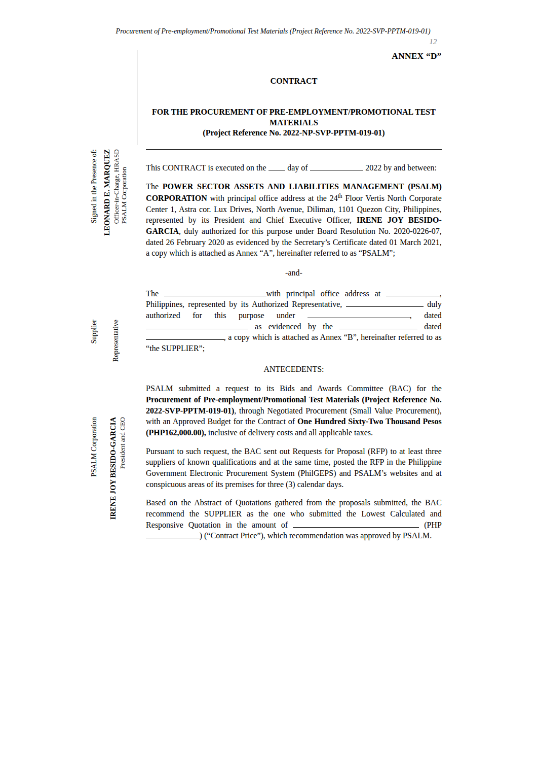Procurement of Pre-employment/Promotional Test Materials (Project Reference No. 2022-SVP-PPTM-019-01)
12
Signed in the Presence of:
LEONARD E. MARQUEZ
Officer-in-Charge, HRASD
PSALM Corporation
Supplier
Representative
PSALM Corporation
IRENE JOY BESIDO-GARCIA
President and CEO
ANNEX “D”
CONTRACT
FOR THE PROCUREMENT OF PRE-EMPLOYMENT/PROMOTIONAL TEST MATERIALS
(Project Reference No. 2022-NP-SVP-PPTM-019-01)
This CONTRACT is executed on the day of 2022 by and between:
The POWER SECTOR ASSETS AND LIABILITIES MANAGEMENT (PSALM) CORPORATION with principal office address at the 24th Floor Vertis North Corporate Center 1, Astra cor. Lux Drives, North Avenue, Diliman, 1101 Quezon City, Philippines, represented by its President and Chief Executive Officer, IRENE JOY BESIDO-GARCIA, duly authorized for this purpose under Board Resolution No. 2020-0226-07, dated 26 February 2020 as evidenced by the Secretary’s Certificate dated 01 March 2021, a copy which is attached as Annex “A”, hereinafter referred to as “PSALM”;
-and-
The with principal office address at , Philippines, represented by its Authorized Representative, duly authorized for this purpose under , dated as evidenced by the dated , a copy which is attached as Annex “B”, hereinafter referred to as “the SUPPLIER”;
ANTECEDENTS:
PSALM submitted a request to its Bids and Awards Committee (BAC) for the Procurement of Pre-employment/Promotional Test Materials (Project Reference No. 2022-SVP-PPTM-019-01), through Negotiated Procurement (Small Value Procurement), with an Approved Budget for the Contract of One Hundred Sixty-Two Thousand Pesos (PHP162,000.00), inclusive of delivery costs and all applicable taxes.
Pursuant to such request, the BAC sent out Requests for Proposal (RFP) to at least three suppliers of known qualifications and at the same time, posted the RFP in the Philippine Government Electronic Procurement System (PhilGEPS) and PSALM’s websites and at conspicuous areas of its premises for three (3) calendar days.
Based on the Abstract of Quotations gathered from the proposals submitted, the BAC recommend the SUPPLIER as the one who submitted the Lowest Calculated and Responsive Quotation in the amount of (PHP ) (“Contract Price”), which recommendation was approved by PSALM.